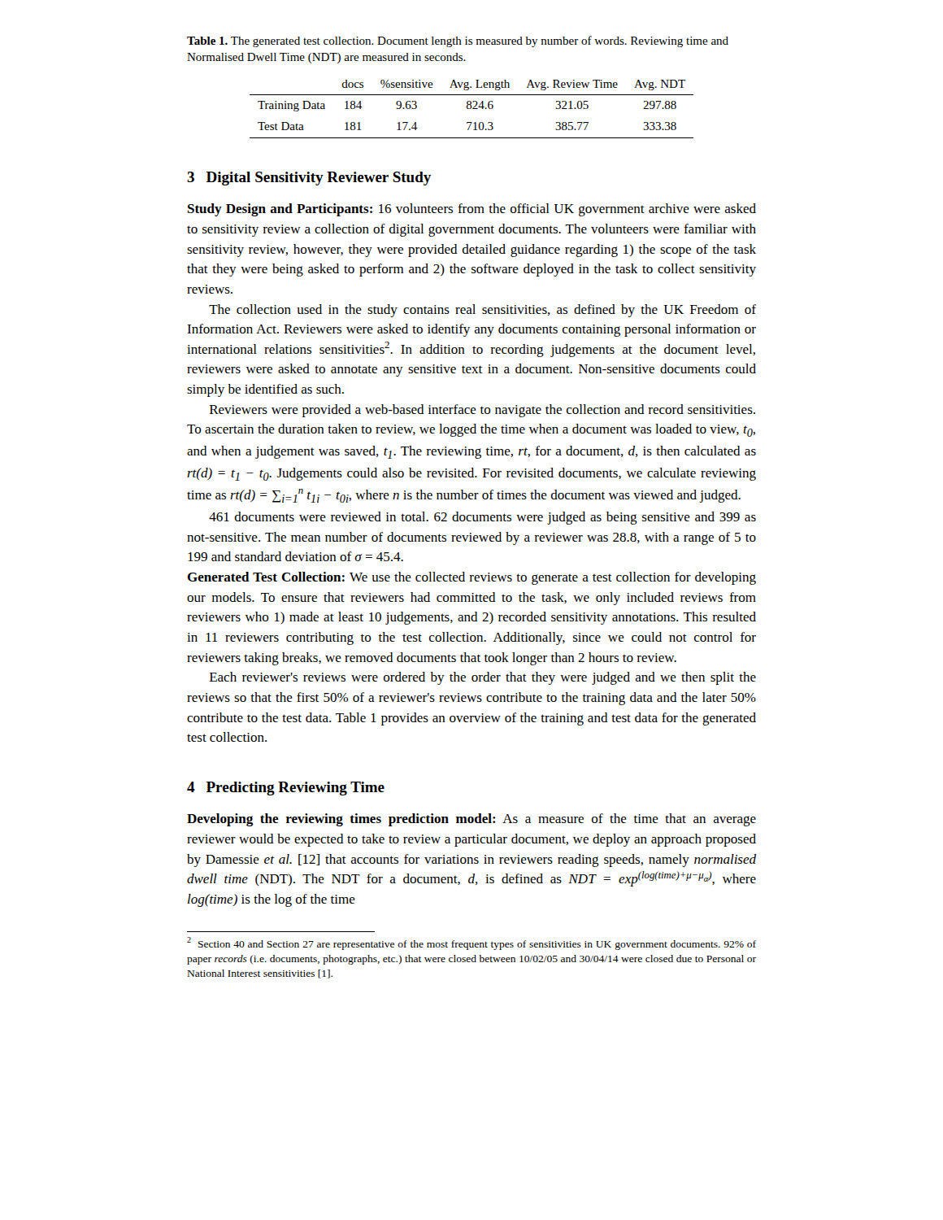Table 1. The generated test collection. Document length is measured by number of words. Reviewing time and Normalised Dwell Time (NDT) are measured in seconds.
| | docs | %sensitive | Avg. Length | Avg. Review Time | Avg. NDT |
| --- | --- | --- | --- | --- | --- |
| Training Data | 184 | 9.63 | 824.6 | 321.05 | 297.88 |
| Test Data | 181 | 17.4 | 710.3 | 385.77 | 333.38 |
3 Digital Sensitivity Reviewer Study
Study Design and Participants: 16 volunteers from the official UK government archive were asked to sensitivity review a collection of digital government documents. The volunteers were familiar with sensitivity review, however, they were provided detailed guidance regarding 1) the scope of the task that they were being asked to perform and 2) the software deployed in the task to collect sensitivity reviews.
The collection used in the study contains real sensitivities, as defined by the UK Freedom of Information Act. Reviewers were asked to identify any documents containing personal information or international relations sensitivities2. In addition to recording judgements at the document level, reviewers were asked to annotate any sensitive text in a document. Non-sensitive documents could simply be identified as such.
Reviewers were provided a web-based interface to navigate the collection and record sensitivities. To ascertain the duration taken to review, we logged the time when a document was loaded to view, t0, and when a judgement was saved, t1. The reviewing time, rt, for a document, d, is then calculated as rt(d) = t1 − t0. Judgements could also be revisited. For revisited documents, we calculate reviewing time as rt(d) = ∑i=1n t1i − t0i, where n is the number of times the document was viewed and judged.
461 documents were reviewed in total. 62 documents were judged as being sensitive and 399 as not-sensitive. The mean number of documents reviewed by a reviewer was 28.8, with a range of 5 to 199 and standard deviation of σ = 45.4.
Generated Test Collection: We use the collected reviews to generate a test collection for developing our models. To ensure that reviewers had committed to the task, we only included reviews from reviewers who 1) made at least 10 judgements, and 2) recorded sensitivity annotations. This resulted in 11 reviewers contributing to the test collection. Additionally, since we could not control for reviewers taking breaks, we removed documents that took longer than 2 hours to review.
Each reviewer's reviews were ordered by the order that they were judged and we then split the reviews so that the first 50% of a reviewer's reviews contribute to the training data and the later 50% contribute to the test data. Table 1 provides an overview of the training and test data for the generated test collection.
4 Predicting Reviewing Time
Developing the reviewing times prediction model: As a measure of the time that an average reviewer would be expected to take to review a particular document, we deploy an approach proposed by Damessie et al. [12] that accounts for variations in reviewers reading speeds, namely normalised dwell time (NDT). The NDT for a document, d, is defined as NDT = exp(log(time)+μ−μα), where log(time) is the log of the time
2 Section 40 and Section 27 are representative of the most frequent types of sensitivities in UK government documents. 92% of paper records (i.e. documents, photographs, etc.) that were closed between 10/02/05 and 30/04/14 were closed due to Personal or National Interest sensitivities [1].